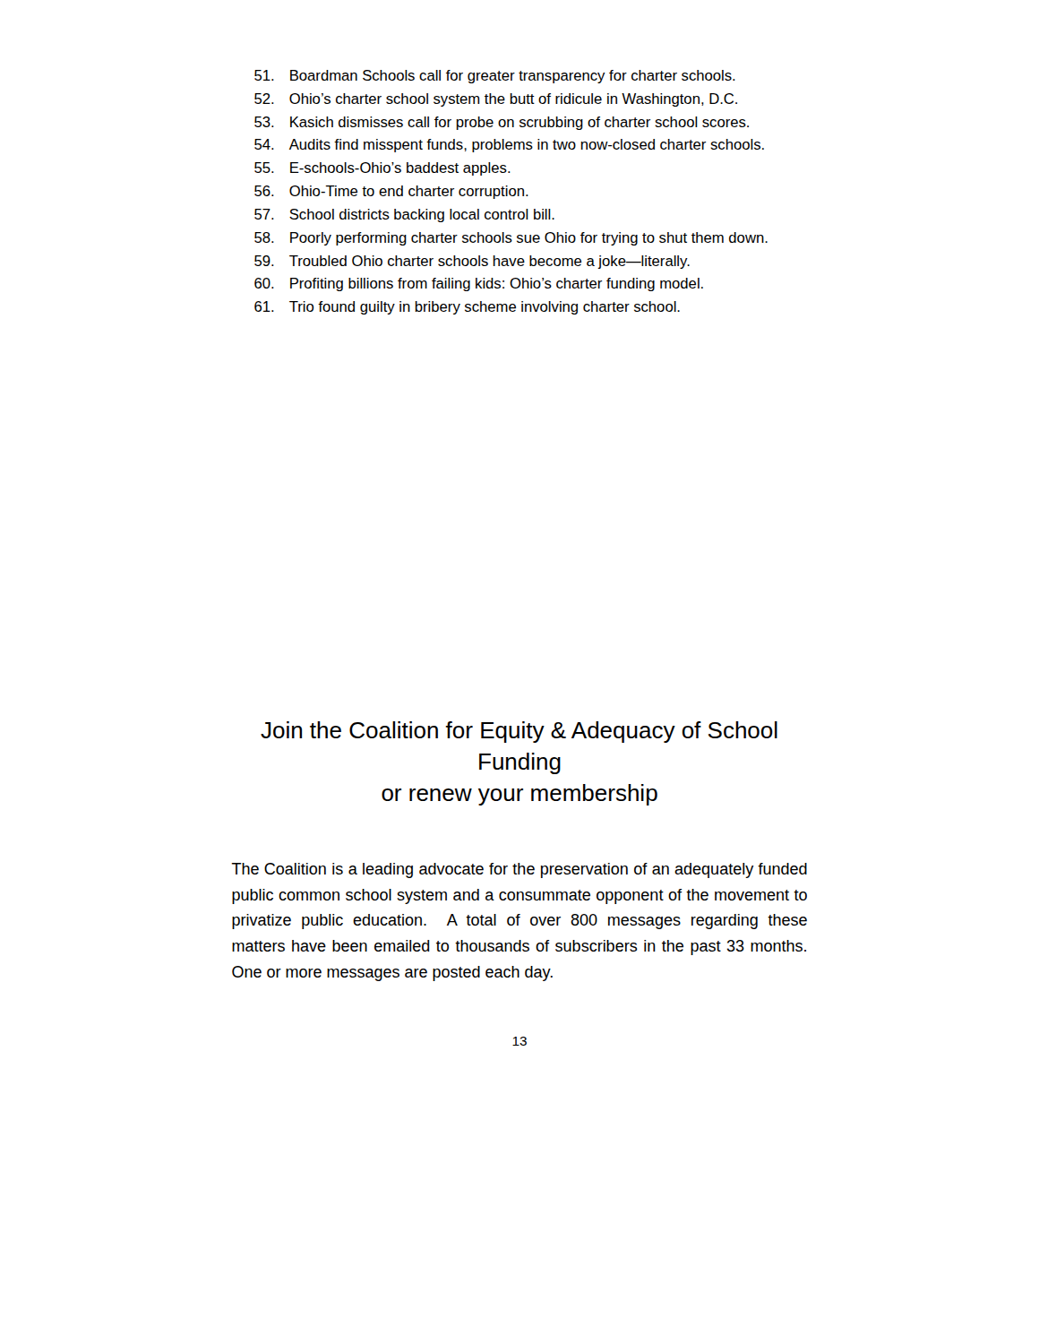Boardman Schools call for greater transparency for charter schools.
Ohio’s charter school system the butt of ridicule in Washington, D.C.
Kasich dismisses call for probe on scrubbing of charter school scores.
Audits find misspent funds, problems in two now-closed charter schools.
E-schools-Ohio’s baddest apples.
Ohio-Time to end charter corruption.
School districts backing local control bill.
Poorly performing charter schools sue Ohio for trying to shut them down.
Troubled Ohio charter schools have become a joke—literally.
Profiting billions from failing kids: Ohio’s charter funding model.
Trio found guilty in bribery scheme involving charter school.
Join the Coalition for Equity & Adequacy of School Funding
or renew your membership
The Coalition is a leading advocate for the preservation of an adequately funded public common school system and a consummate opponent of the movement to privatize public education. A total of over 800 messages regarding these matters have been emailed to thousands of subscribers in the past 33 months. One or more messages are posted each day.
13